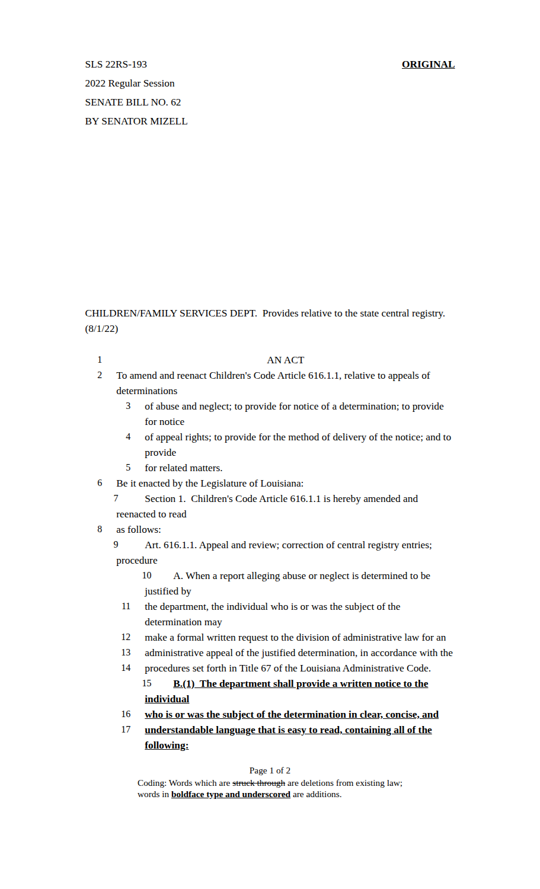SLS 22RS-193
ORIGINAL
2022 Regular Session
SENATE BILL NO. 62
BY SENATOR MIZELL
CHILDREN/FAMILY SERVICES DEPT. Provides relative to the state central registry.
(8/1/22)
AN ACT
To amend and reenact Children's Code Article 616.1.1, relative to appeals of determinations
of abuse and neglect; to provide for notice of a determination; to provide for notice
of appeal rights; to provide for the method of delivery of the notice; and to provide
for related matters.
Be it enacted by the Legislature of Louisiana:
Section 1. Children's Code Article 616.1.1 is hereby amended and reenacted to read
as follows:
Art. 616.1.1. Appeal and review; correction of central registry entries; procedure
A. When a report alleging abuse or neglect is determined to be justified by
the department, the individual who is or was the subject of the determination may
make a formal written request to the division of administrative law for an
administrative appeal of the justified determination, in accordance with the
procedures set forth in Title 67 of the Louisiana Administrative Code.
B.(1) The department shall provide a written notice to the individual
who is or was the subject of the determination in clear, concise, and
understandable language that is easy to read, containing all of the following:
Page 1 of 2
Coding: Words which are struck through are deletions from existing law;
words in boldface type and underscored are additions.